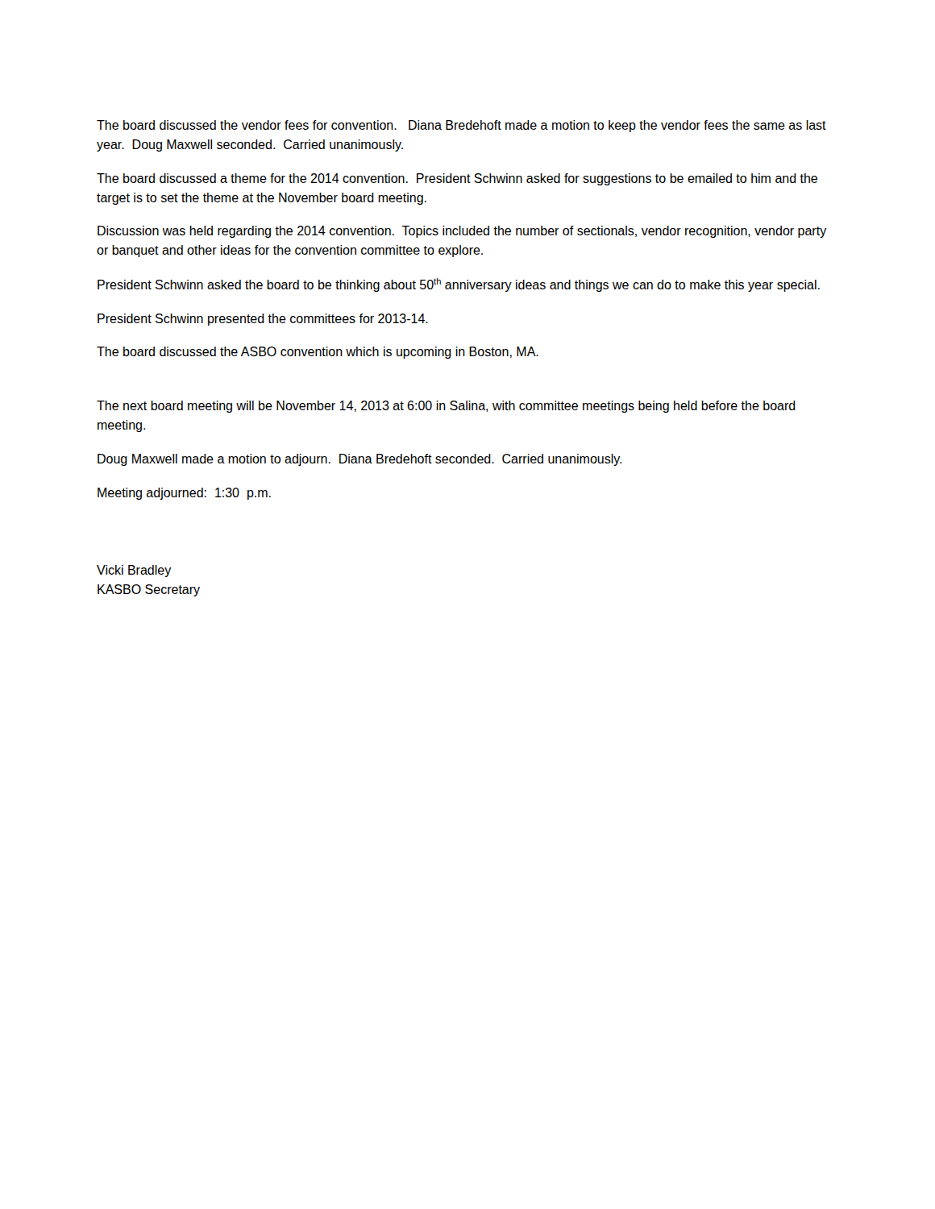The board discussed the vendor fees for convention. Diana Bredehoft made a motion to keep the vendor fees the same as last year. Doug Maxwell seconded. Carried unanimously.
The board discussed a theme for the 2014 convention. President Schwinn asked for suggestions to be emailed to him and the target is to set the theme at the November board meeting.
Discussion was held regarding the 2014 convention. Topics included the number of sectionals, vendor recognition, vendor party or banquet and other ideas for the convention committee to explore.
President Schwinn asked the board to be thinking about 50th anniversary ideas and things we can do to make this year special.
President Schwinn presented the committees for 2013-14.
The board discussed the ASBO convention which is upcoming in Boston, MA.
The next board meeting will be November 14, 2013 at 6:00 in Salina, with committee meetings being held before the board meeting.
Doug Maxwell made a motion to adjourn. Diana Bredehoft seconded. Carried unanimously.
Meeting adjourned: 1:30 p.m.
Vicki Bradley
KASBO Secretary